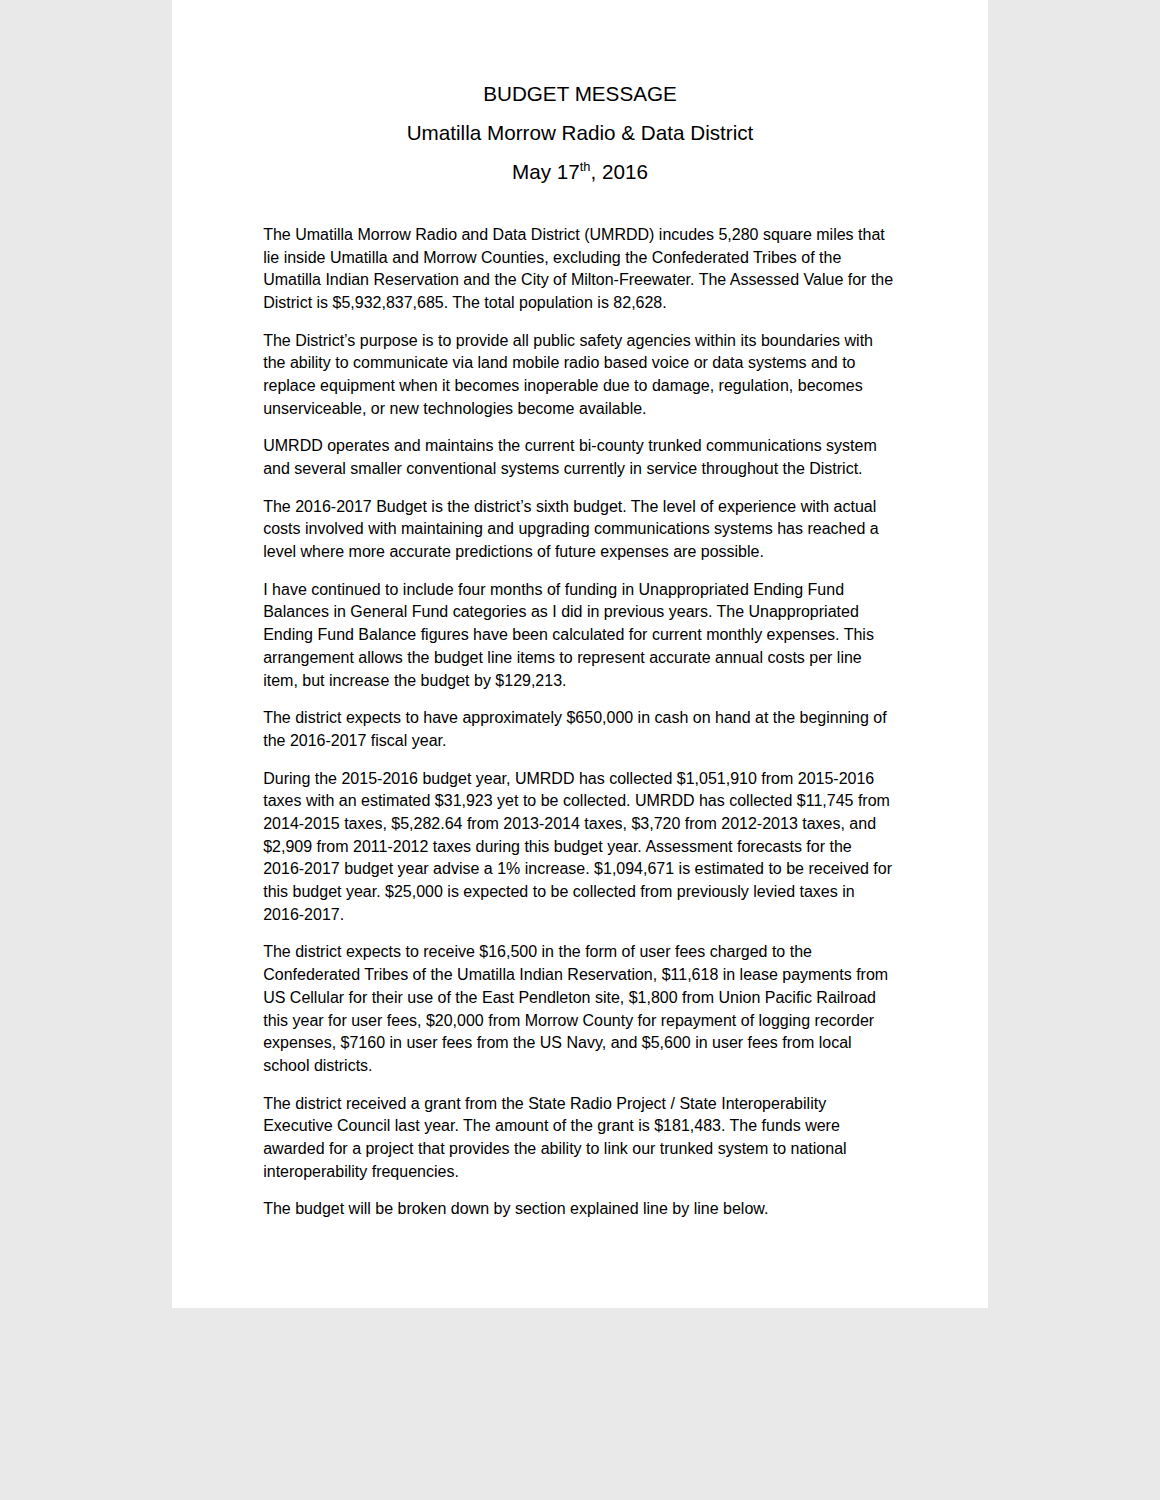BUDGET MESSAGE
Umatilla Morrow Radio & Data District
May 17th, 2016
The Umatilla Morrow Radio and Data District (UMRDD) incudes 5,280 square miles that lie inside Umatilla and Morrow Counties, excluding the Confederated Tribes of the Umatilla Indian Reservation and the City of Milton-Freewater. The Assessed Value for the District is $5,932,837,685. The total population is 82,628.
The District’s purpose is to provide all public safety agencies within its boundaries with the ability to communicate via land mobile radio based voice or data systems and to replace equipment when it becomes inoperable due to damage, regulation, becomes unserviceable, or new technologies become available.
UMRDD operates and maintains the current bi-county trunked communications system and several smaller conventional systems currently in service throughout the District.
The 2016-2017 Budget is the district’s sixth budget. The level of experience with actual costs involved with maintaining and upgrading communications systems has reached a level where more accurate predictions of future expenses are possible.
I have continued to include four months of funding in Unappropriated Ending Fund Balances in General Fund categories as I did in previous years. The Unappropriated Ending Fund Balance figures have been calculated for current monthly expenses. This arrangement allows the budget line items to represent accurate annual costs per line item, but increase the budget by $129,213.
The district expects to have approximately $650,000 in cash on hand at the beginning of the 2016-2017 fiscal year.
During the 2015-2016 budget year, UMRDD has collected $1,051,910 from 2015-2016 taxes with an estimated $31,923 yet to be collected. UMRDD has collected $11,745 from 2014-2015 taxes, $5,282.64 from 2013-2014 taxes, $3,720 from 2012-2013 taxes, and $2,909 from 2011-2012 taxes during this budget year. Assessment forecasts for the 2016-2017 budget year advise a 1% increase. $1,094,671 is estimated to be received for this budget year. $25,000 is expected to be collected from previously levied taxes in 2016-2017.
The district expects to receive $16,500 in the form of user fees charged to the Confederated Tribes of the Umatilla Indian Reservation, $11,618 in lease payments from US Cellular for their use of the East Pendleton site, $1,800 from Union Pacific Railroad this year for user fees, $20,000 from Morrow County for repayment of logging recorder expenses, $7160 in user fees from the US Navy, and $5,600 in user fees from local school districts.
The district received a grant from the State Radio Project / State Interoperability Executive Council last year. The amount of the grant is $181,483. The funds were awarded for a project that provides the ability to link our trunked system to national interoperability frequencies.
The budget will be broken down by section explained line by line below.